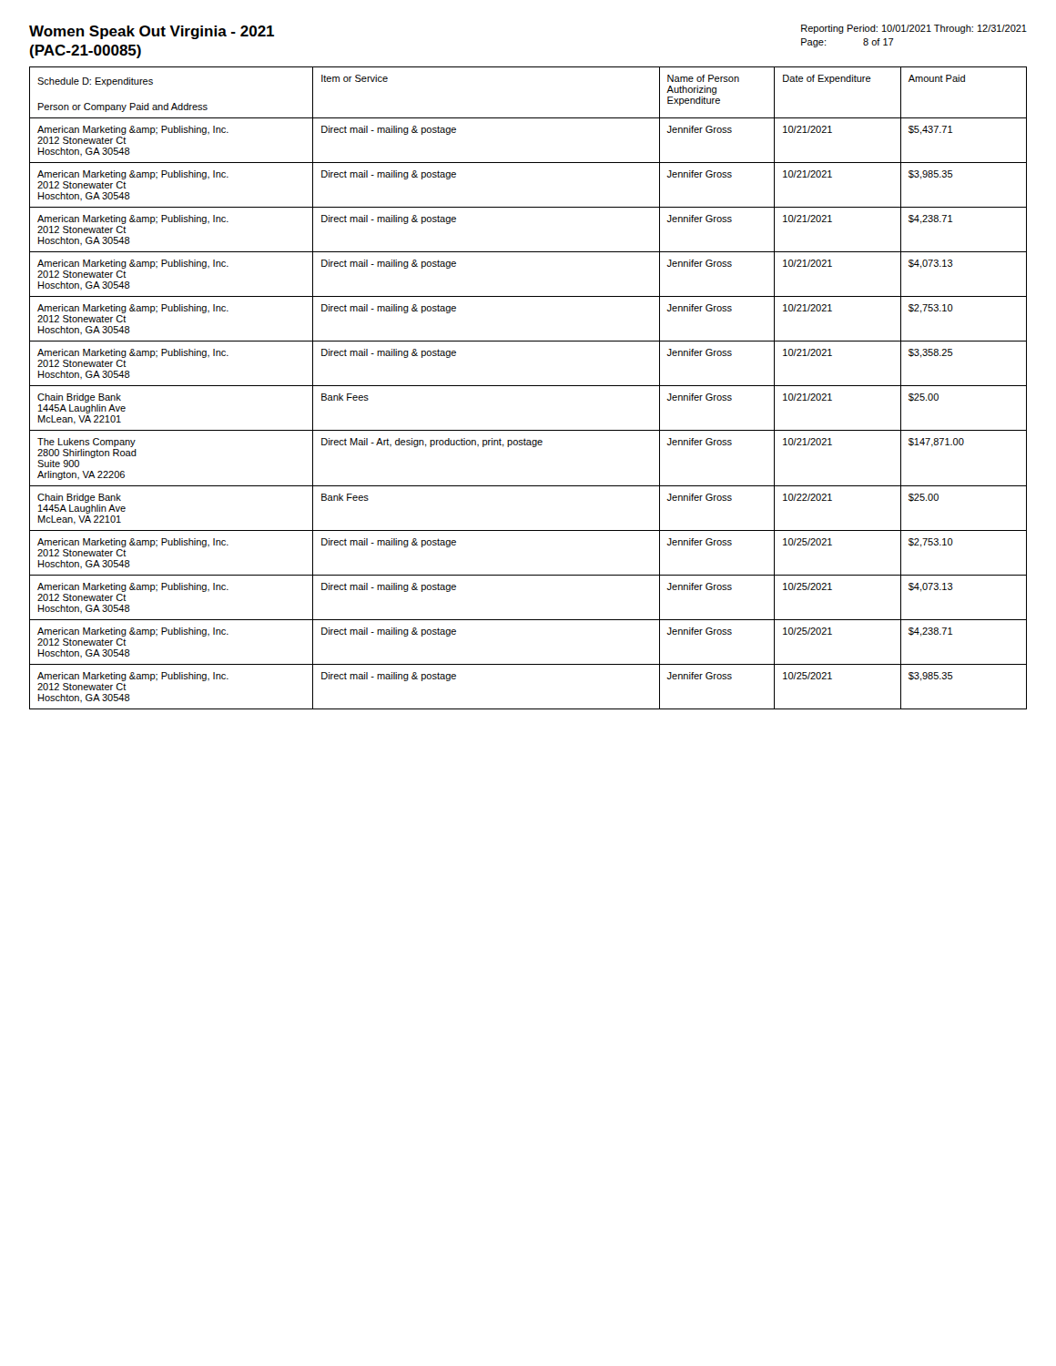Women Speak Out Virginia - 2021
(PAC-21-00085)
Reporting Period: 10/01/2021 Through: 12/31/2021
Page: 8 of 17
| Schedule D: Expenditures Person or Company Paid and Address | Item or Service | Name of Person Authorizing Expenditure | Date of Expenditure | Amount Paid |
| --- | --- | --- | --- | --- |
| American Marketing &amp; Publishing, Inc. 2012 Stonewater Ct Hoschton, GA 30548 | Direct mail - mailing & postage | Jennifer Gross | 10/21/2021 | $5,437.71 |
| American Marketing &amp; Publishing, Inc. 2012 Stonewater Ct Hoschton, GA 30548 | Direct mail - mailing & postage | Jennifer Gross | 10/21/2021 | $3,985.35 |
| American Marketing &amp; Publishing, Inc. 2012 Stonewater Ct Hoschton, GA 30548 | Direct mail - mailing & postage | Jennifer Gross | 10/21/2021 | $4,238.71 |
| American Marketing &amp; Publishing, Inc. 2012 Stonewater Ct Hoschton, GA 30548 | Direct mail - mailing & postage | Jennifer Gross | 10/21/2021 | $4,073.13 |
| American Marketing &amp; Publishing, Inc. 2012 Stonewater Ct Hoschton, GA 30548 | Direct mail - mailing & postage | Jennifer Gross | 10/21/2021 | $2,753.10 |
| American Marketing &amp; Publishing, Inc. 2012 Stonewater Ct Hoschton, GA 30548 | Direct mail - mailing & postage | Jennifer Gross | 10/21/2021 | $3,358.25 |
| Chain Bridge Bank 1445A Laughlin Ave McLean, VA 22101 | Bank Fees | Jennifer Gross | 10/21/2021 | $25.00 |
| The Lukens Company 2800 Shirlington Road Suite 900 Arlington, VA 22206 | Direct Mail - Art, design, production, print, postage | Jennifer Gross | 10/21/2021 | $147,871.00 |
| Chain Bridge Bank 1445A Laughlin Ave McLean, VA 22101 | Bank Fees | Jennifer Gross | 10/22/2021 | $25.00 |
| American Marketing &amp; Publishing, Inc. 2012 Stonewater Ct Hoschton, GA 30548 | Direct mail - mailing & postage | Jennifer Gross | 10/25/2021 | $2,753.10 |
| American Marketing &amp; Publishing, Inc. 2012 Stonewater Ct Hoschton, GA 30548 | Direct mail - mailing & postage | Jennifer Gross | 10/25/2021 | $4,073.13 |
| American Marketing &amp; Publishing, Inc. 2012 Stonewater Ct Hoschton, GA 30548 | Direct mail - mailing & postage | Jennifer Gross | 10/25/2021 | $4,238.71 |
| American Marketing &amp; Publishing, Inc. 2012 Stonewater Ct Hoschton, GA 30548 | Direct mail - mailing & postage | Jennifer Gross | 10/25/2021 | $3,985.35 |